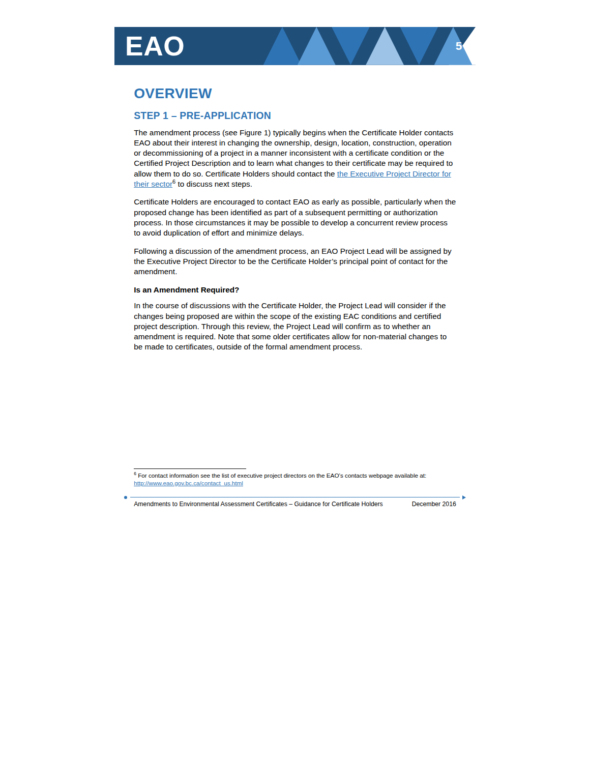EAO
5
OVERVIEW
STEP 1 – PRE-APPLICATION
The amendment process (see Figure 1) typically begins when the Certificate Holder contacts EAO about their interest in changing the ownership, design, location, construction, operation or decommissioning of a project in a manner inconsistent with a certificate condition or the Certified Project Description and to learn what changes to their certificate may be required to allow them to do so. Certificate Holders should contact the the Executive Project Director for their sector6 to discuss next steps.
Certificate Holders are encouraged to contact EAO as early as possible, particularly when the proposed change has been identified as part of a subsequent permitting or authorization process. In those circumstances it may be possible to develop a concurrent review process to avoid duplication of effort and minimize delays.
Following a discussion of the amendment process, an EAO Project Lead will be assigned by the Executive Project Director to be the Certificate Holder’s principal point of contact for the amendment.
Is an Amendment Required?
In the course of discussions with the Certificate Holder, the Project Lead will consider if the changes being proposed are within the scope of the existing EAC conditions and certified project description. Through this review, the Project Lead will confirm as to whether an amendment is required. Note that some older certificates allow for non-material changes to be made to certificates, outside of the formal amendment process.
6 For contact information see the list of executive project directors on the EAO’s contacts webpage available at: http://www.eao.gov.bc.ca/contact_us.html
Amendments to Environmental Assessment Certificates – Guidance for Certificate Holders December 2016